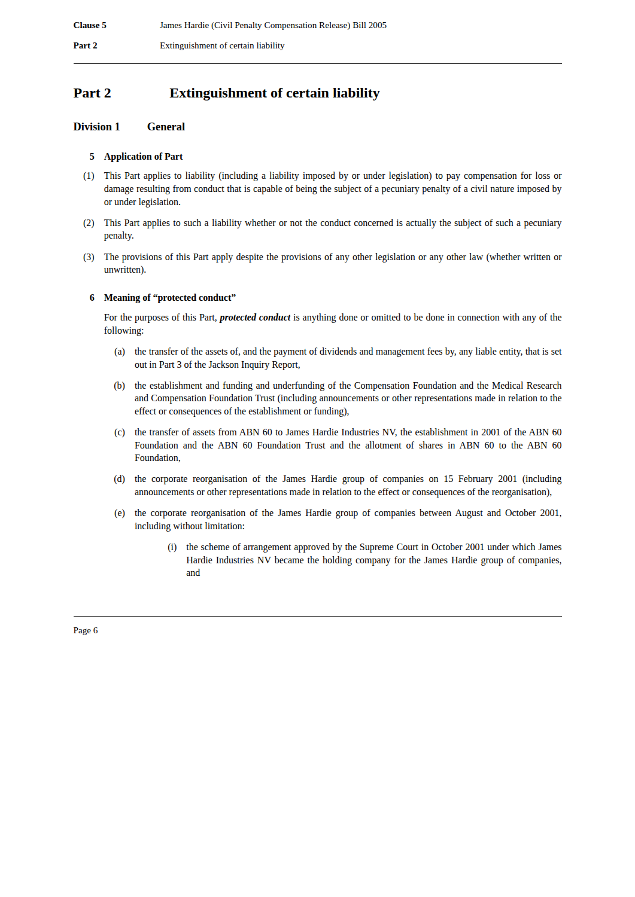Clause 5 James Hardie (Civil Penalty Compensation Release) Bill 2005
Part 2 Extinguishment of certain liability
Part 2 Extinguishment of certain liability
Division 1 General
5 Application of Part
(1) This Part applies to liability (including a liability imposed by or under legislation) to pay compensation for loss or damage resulting from conduct that is capable of being the subject of a pecuniary penalty of a civil nature imposed by or under legislation.
(2) This Part applies to such a liability whether or not the conduct concerned is actually the subject of such a pecuniary penalty.
(3) The provisions of this Part apply despite the provisions of any other legislation or any other law (whether written or unwritten).
6 Meaning of “protected conduct”
For the purposes of this Part, protected conduct is anything done or omitted to be done in connection with any of the following:
(a) the transfer of the assets of, and the payment of dividends and management fees by, any liable entity, that is set out in Part 3 of the Jackson Inquiry Report,
(b) the establishment and funding and underfunding of the Compensation Foundation and the Medical Research and Compensation Foundation Trust (including announcements or other representations made in relation to the effect or consequences of the establishment or funding),
(c) the transfer of assets from ABN 60 to James Hardie Industries NV, the establishment in 2001 of the ABN 60 Foundation and the ABN 60 Foundation Trust and the allotment of shares in ABN 60 to the ABN 60 Foundation,
(d) the corporate reorganisation of the James Hardie group of companies on 15 February 2001 (including announcements or other representations made in relation to the effect or consequences of the reorganisation),
(e) the corporate reorganisation of the James Hardie group of companies between August and October 2001, including without limitation:
(i) the scheme of arrangement approved by the Supreme Court in October 2001 under which James Hardie Industries NV became the holding company for the James Hardie group of companies, and
Page 6